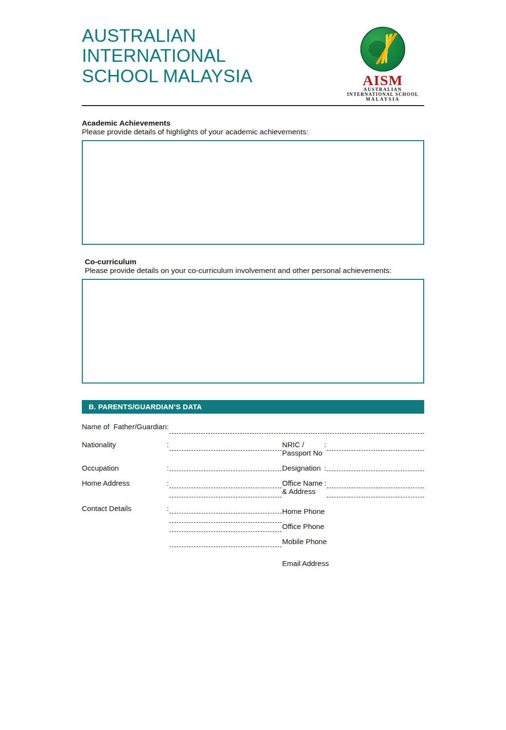AUSTRALIAN INTERNATIONAL
SCHOOL MALAYSIA
AISM
AUSTRALIAN
INTERNATIONAL SCHOOL
MALAYSIA
Academic Achievements
Please provide details of highlights of your academic achievements:
Co-curriculum
Please provide details on your co-curriculum involvement and other personal achievements:
B. PARENTS/GUARDIAN’S DATA
| Name of Father/Guardian | : | |
| Nationality | : | | NRIC / Passport No | : | |
| Occupation | : | | Designation | : | |
| Home Address | : | | Office Name & Address | : | |
| Contact Details | : | | Home Phone Office Phone Mobile Phone Email Address |